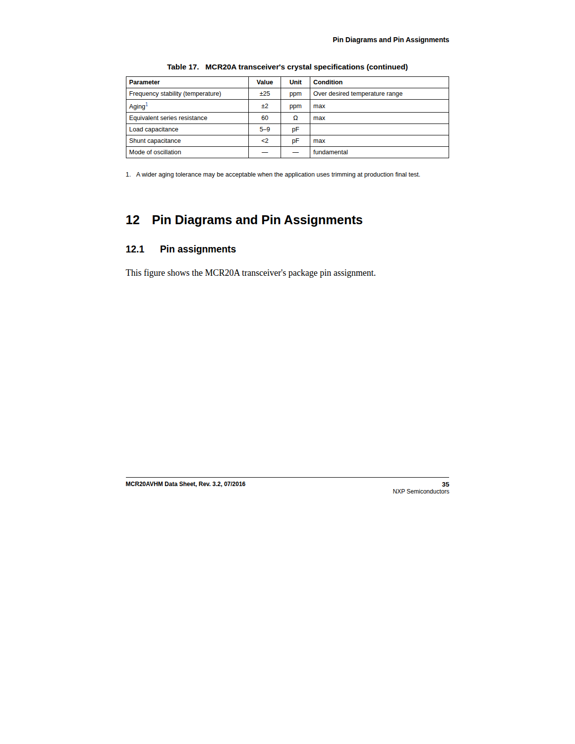Pin Diagrams and Pin Assignments
Table 17. MCR20A transceiver's crystal specifications (continued)
| Parameter | Value | Unit | Condition |
| --- | --- | --- | --- |
| Frequency stability (temperature) | ±25 | ppm | Over desired temperature range |
| Aging 1 | ±2 | ppm | max |
| Equivalent series resistance | 60 | Ω | max |
| Load capacitance | 5–9 | pF | |
| Shunt capacitance | <2 | pF | max |
| Mode of oscillation | — | — | fundamental |
1. A wider aging tolerance may be acceptable when the application uses trimming at production final test.
12 Pin Diagrams and Pin Assignments
12.1 Pin assignments
This figure shows the MCR20A transceiver's package pin assignment.
MCR20AVHM Data Sheet, Rev. 3.2, 07/2016
35
NXP Semiconductors